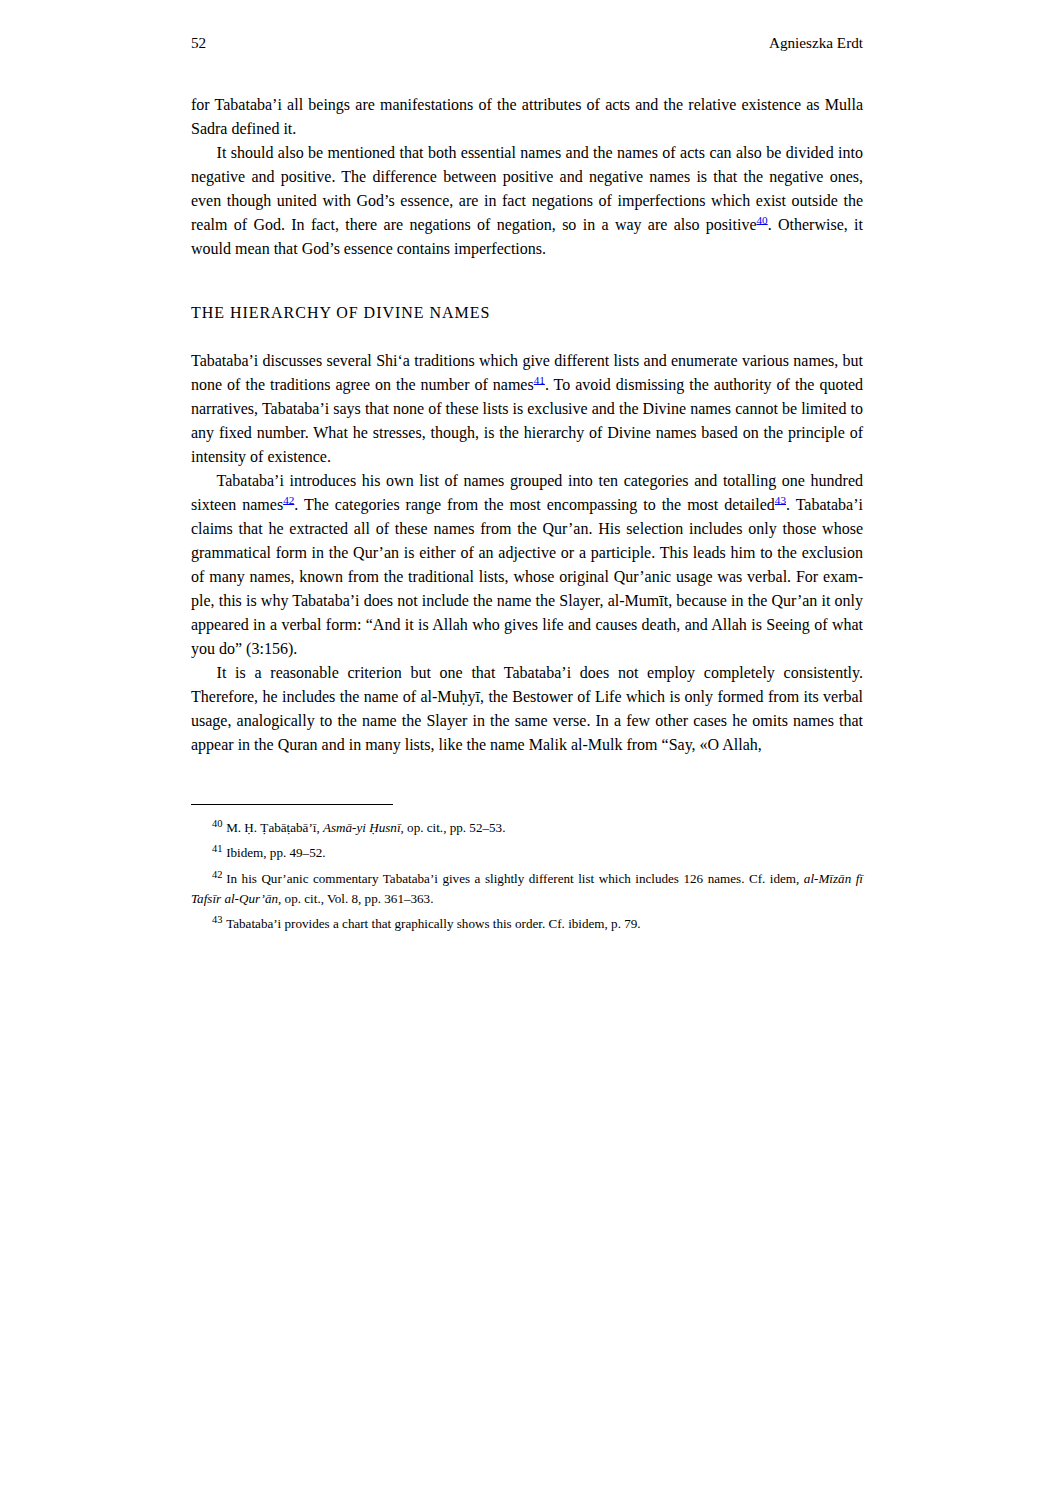52 Agnieszka Erdt
for Tabataba’i all beings are manifestations of the attributes of acts and the relative existence as Mulla Sadra defined it.
It should also be mentioned that both essential names and the names of acts can also be divided into negative and positive. The difference between positive and negative names is that the negative ones, even though united with God’s essence, are in fact negations of imperfections which exist outside the realm of God. In fact, there are negations of negation, so in a way are also positive40. Otherwise, it would mean that God’s essence contains imperfections.
The Hierarchy of Divine Names
Tabataba’i discusses several Shi‘a traditions which give different lists and enumerate various names, but none of the traditions agree on the number of names41. To avoid dismissing the authority of the quoted narratives, Tabataba’i says that none of these lists is exclusive and the Divine names cannot be limited to any fixed number. What he stresses, though, is the hierarchy of Divine names based on the principle of intensity of existence.
Tabataba’i introduces his own list of names grouped into ten categories and totalling one hundred sixteen names42. The categories range from the most encompassing to the most detailed43. Tabataba’i claims that he extracted all of these names from the Qur’an. His selection includes only those whose grammatical form in the Qur’an is either of an adjective or a participle. This leads him to the exclusion of many names, known from the traditional lists, whose original Qur’anic usage was verbal. For example, this is why Tabataba’i does not include the name the Slayer, al-Mumīt, because in the Qur’an it only appeared in a verbal form: “And it is Allah who gives life and causes death, and Allah is Seeing of what you do” (3:156).
It is a reasonable criterion but one that Tabataba’i does not employ completely consistently. Therefore, he includes the name of al-Muḥyī, the Bestower of Life which is only formed from its verbal usage, analogically to the name the Slayer in the same verse. In a few other cases he omits names that appear in the Quran and in many lists, like the name Malik al-Mulk from “Say, «O Allah,
40 M. Ḥ. Ṭabāṭabā’ī, Asmā-yi Ḥusnī, op. cit., pp. 52–53.
41 Ibidem, pp. 49–52.
42 In his Qur’anic commentary Tabataba’i gives a slightly different list which includes 126 names. Cf. idem, al-Mīzān fī Tafsīr al-Qur’ān, op. cit., Vol. 8, pp. 361–363.
43 Tabataba’i provides a chart that graphically shows this order. Cf. ibidem, p. 79.